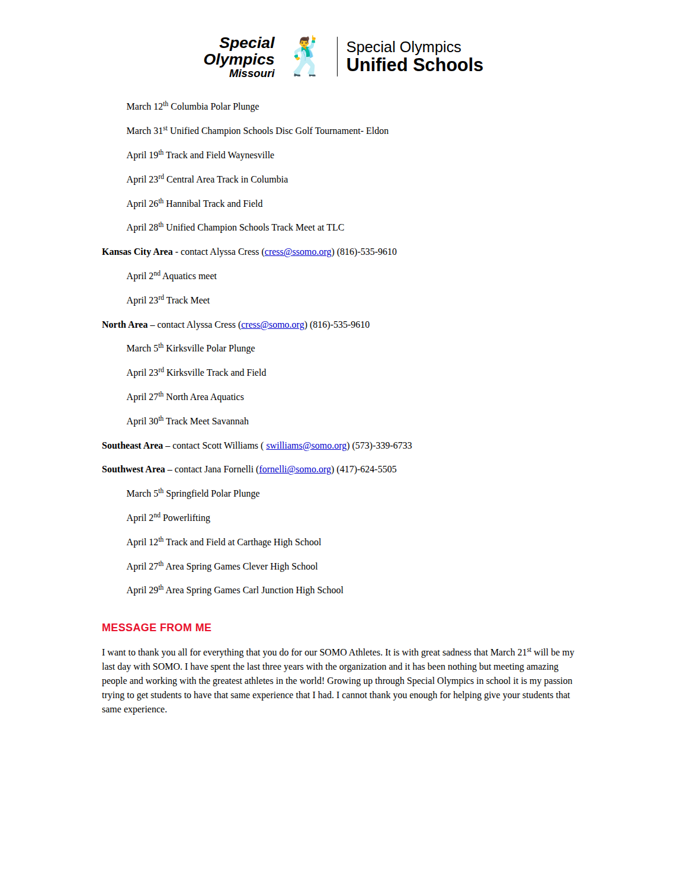Special
Olympics
Missouri
🕺
Special Olympics
Unified Schools
March 12th Columbia Polar Plunge
March 31st Unified Champion Schools Disc Golf Tournament- Eldon
April 19th Track and Field Waynesville
April 23rd Central Area Track in Columbia
April 26th Hannibal Track and Field
April 28th Unified Champion Schools Track Meet at TLC
Kansas City Area - contact Alyssa Cress (cress@ssomo.org) (816)-535-9610
April 2nd Aquatics meet
April 23rd Track Meet
North Area – contact Alyssa Cress (cress@somo.org) (816)-535-9610
March 5th Kirksville Polar Plunge
April 23rd Kirksville Track and Field
April 27th North Area Aquatics
April 30th Track Meet Savannah
Southeast Area – contact Scott Williams ( swilliams@somo.org) (573)-339-6733
Southwest Area – contact Jana Fornelli (fornelli@somo.org) (417)-624-5505
March 5th Springfield Polar Plunge
April 2nd Powerlifting
April 12th Track and Field at Carthage High School
April 27th Area Spring Games Clever High School
April 29th Area Spring Games Carl Junction High School
MESSAGE FROM ME
I want to thank you all for everything that you do for our SOMO Athletes. It is with great sadness that March 21st will be my last day with SOMO. I have spent the last three years with the organization and it has been nothing but meeting amazing people and working with the greatest athletes in the world! Growing up through Special Olympics in school it is my passion trying to get students to have that same experience that I had. I cannot thank you enough for helping give your students that same experience.